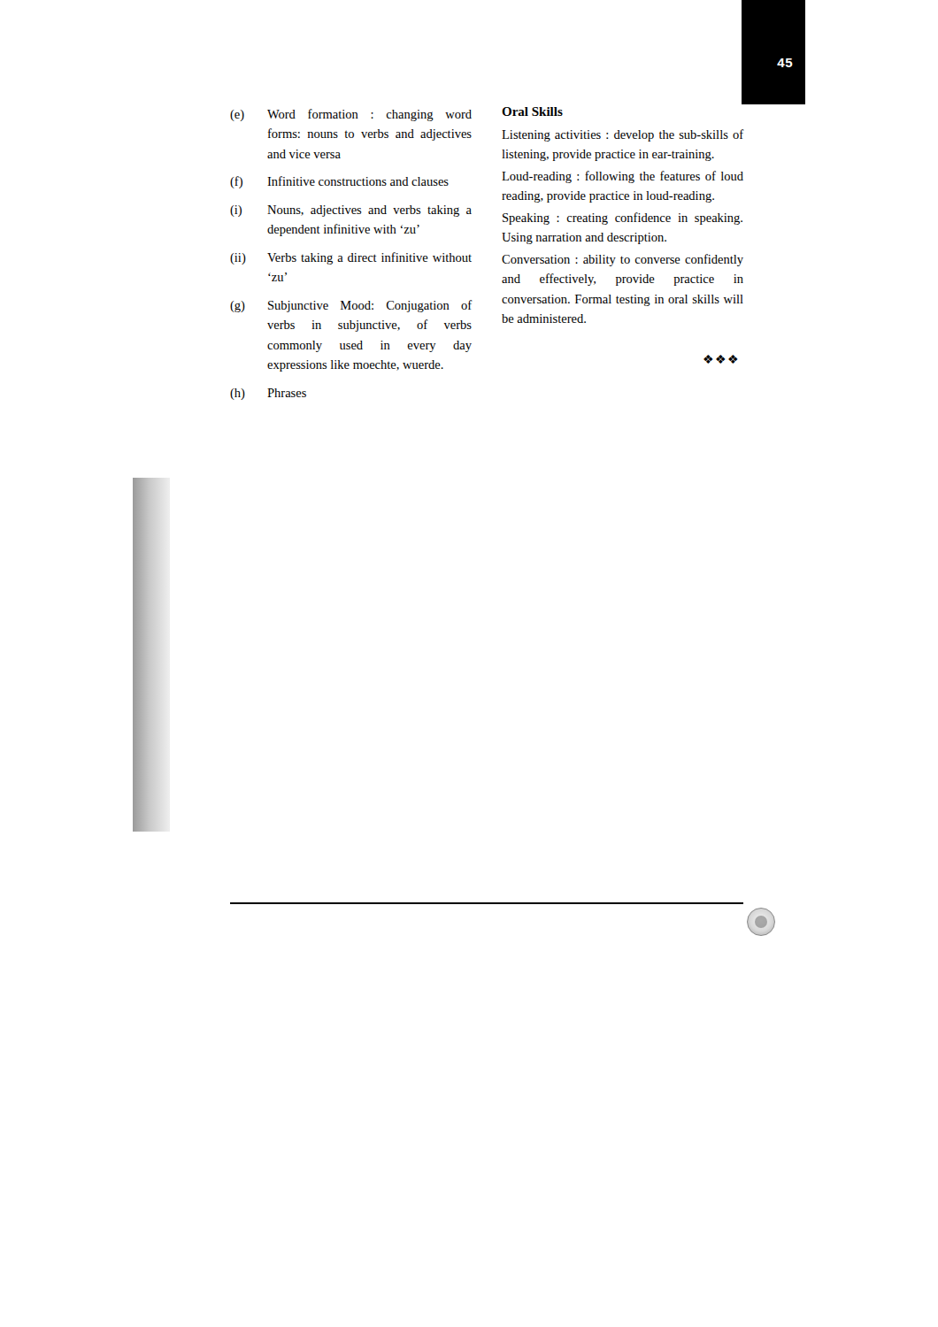45
(e) Word formation : changing word forms: nouns to verbs and adjectives and vice versa
(f) Infinitive constructions and clauses
(i) Nouns, adjectives and verbs taking a dependent infinitive with ‘zu’
(ii) Verbs taking a direct infinitive without ‘zu’
(g) Subjunctive Mood: Conjugation of verbs in subjunctive, of verbs commonly used in every day expressions like moechte, wuerde.
(h) Phrases
Oral Skills
Listening activities : develop the sub-skills of listening, provide practice in ear-training.
Loud-reading : following the features of loud reading, provide practice in loud-reading.
Speaking : creating confidence in speaking. Using narration and description.
Conversation : ability to converse confidently and effectively, provide practice in conversation. Formal testing in oral skills will be administered.
❖❖❖